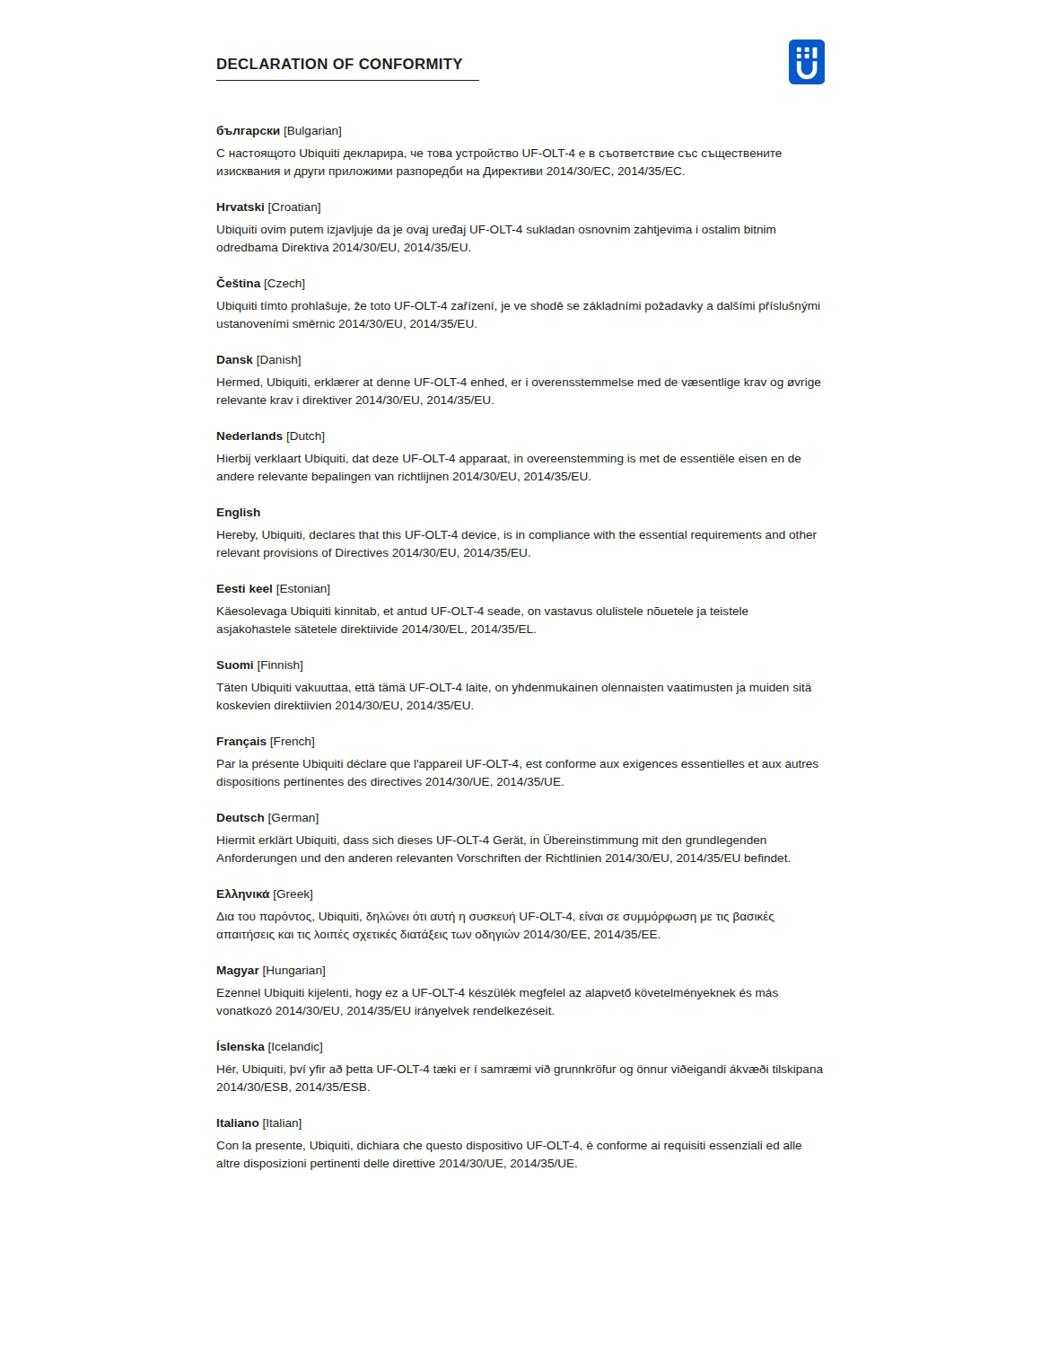DECLARATION OF CONFORMITY
български [Bulgarian]
С настоящото Ubiquiti декларира, че това устройство UF-OLT-4 е в съответствие със съществените изисквания и други приложими разпоредби на Директиви 2014/30/ЕС, 2014/35/ЕС.
Hrvatski [Croatian]
Ubiquiti ovim putem izjavljuje da je ovaj uređaj UF-OLT-4 sukladan osnovnim zahtjevima i ostalim bitnim odredbama Direktiva 2014/30/EU, 2014/35/EU.
Čeština [Czech]
Ubiquiti tímto prohlašuje, že toto UF-OLT-4 zařízení, je ve shodě se základními požadavky a dalšími příslušnými ustanoveními směrnic 2014/30/EU, 2014/35/EU.
Dansk [Danish]
Hermed, Ubiquiti, erklærer at denne UF-OLT-4 enhed, er i overensstemmelse med de væsentlige krav og øvrige relevante krav i direktiver 2014/30/EU, 2014/35/EU.
Nederlands [Dutch]
Hierbij verklaart Ubiquiti, dat deze UF-OLT-4 apparaat, in overeenstemming is met de essentiële eisen en de andere relevante bepalingen van richtlijnen 2014/30/EU, 2014/35/EU.
English
Hereby, Ubiquiti, declares that this UF-OLT-4 device, is in compliance with the essential requirements and other relevant provisions of Directives 2014/30/EU, 2014/35/EU.
Eesti keel [Estonian]
Käesolevaga Ubiquiti kinnitab, et antud UF-OLT-4 seade, on vastavus olulistele nõuetele ja teistele asjakohastele sätetele direktiivide 2014/30/EL, 2014/35/EL.
Suomi [Finnish]
Täten Ubiquiti vakuuttaa, että tämä UF-OLT-4 laite, on yhdenmukainen olennaisten vaatimusten ja muiden sitä koskevien direktiivien 2014/30/EU, 2014/35/EU.
Français [French]
Par la présente Ubiquiti déclare que l'appareil UF-OLT-4, est conforme aux exigences essentielles et aux autres dispositions pertinentes des directives 2014/30/UE, 2014/35/UE.
Deutsch [German]
Hiermit erklärt Ubiquiti, dass sich dieses UF-OLT-4 Gerät, in Übereinstimmung mit den grundlegenden Anforderungen und den anderen relevanten Vorschriften der Richtlinien 2014/30/EU, 2014/35/EU befindet.
Ελληνικά [Greek]
Δια του παρόντος, Ubiquiti, δηλώνει ότι αυτή η συσκευή UF-OLT-4, είναι σε συμμόρφωση με τις βασικές απαιτήσεις και τις λοιπές σχετικές διατάξεις των οδηγιών 2014/30/EE, 2014/35/EE.
Magyar [Hungarian]
Ezennel Ubiquiti kijelenti, hogy ez a UF-OLT-4 készülék megfelel az alapvető követelményeknek és más vonatkozó 2014/30/EU, 2014/35/EU irányelvek rendelkezéseit.
Íslenska [Icelandic]
Hér, Ubiquiti, því yfir að þetta UF-OLT-4 tæki er í samræmi við grunnkröfur og önnur viðeigandi ákvæði tilskipana 2014/30/ESB, 2014/35/ESB.
Italiano [Italian]
Con la presente, Ubiquiti, dichiara che questo dispositivo UF-OLT-4, è conforme ai requisiti essenziali ed alle altre disposizioni pertinenti delle direttive 2014/30/UE, 2014/35/UE.